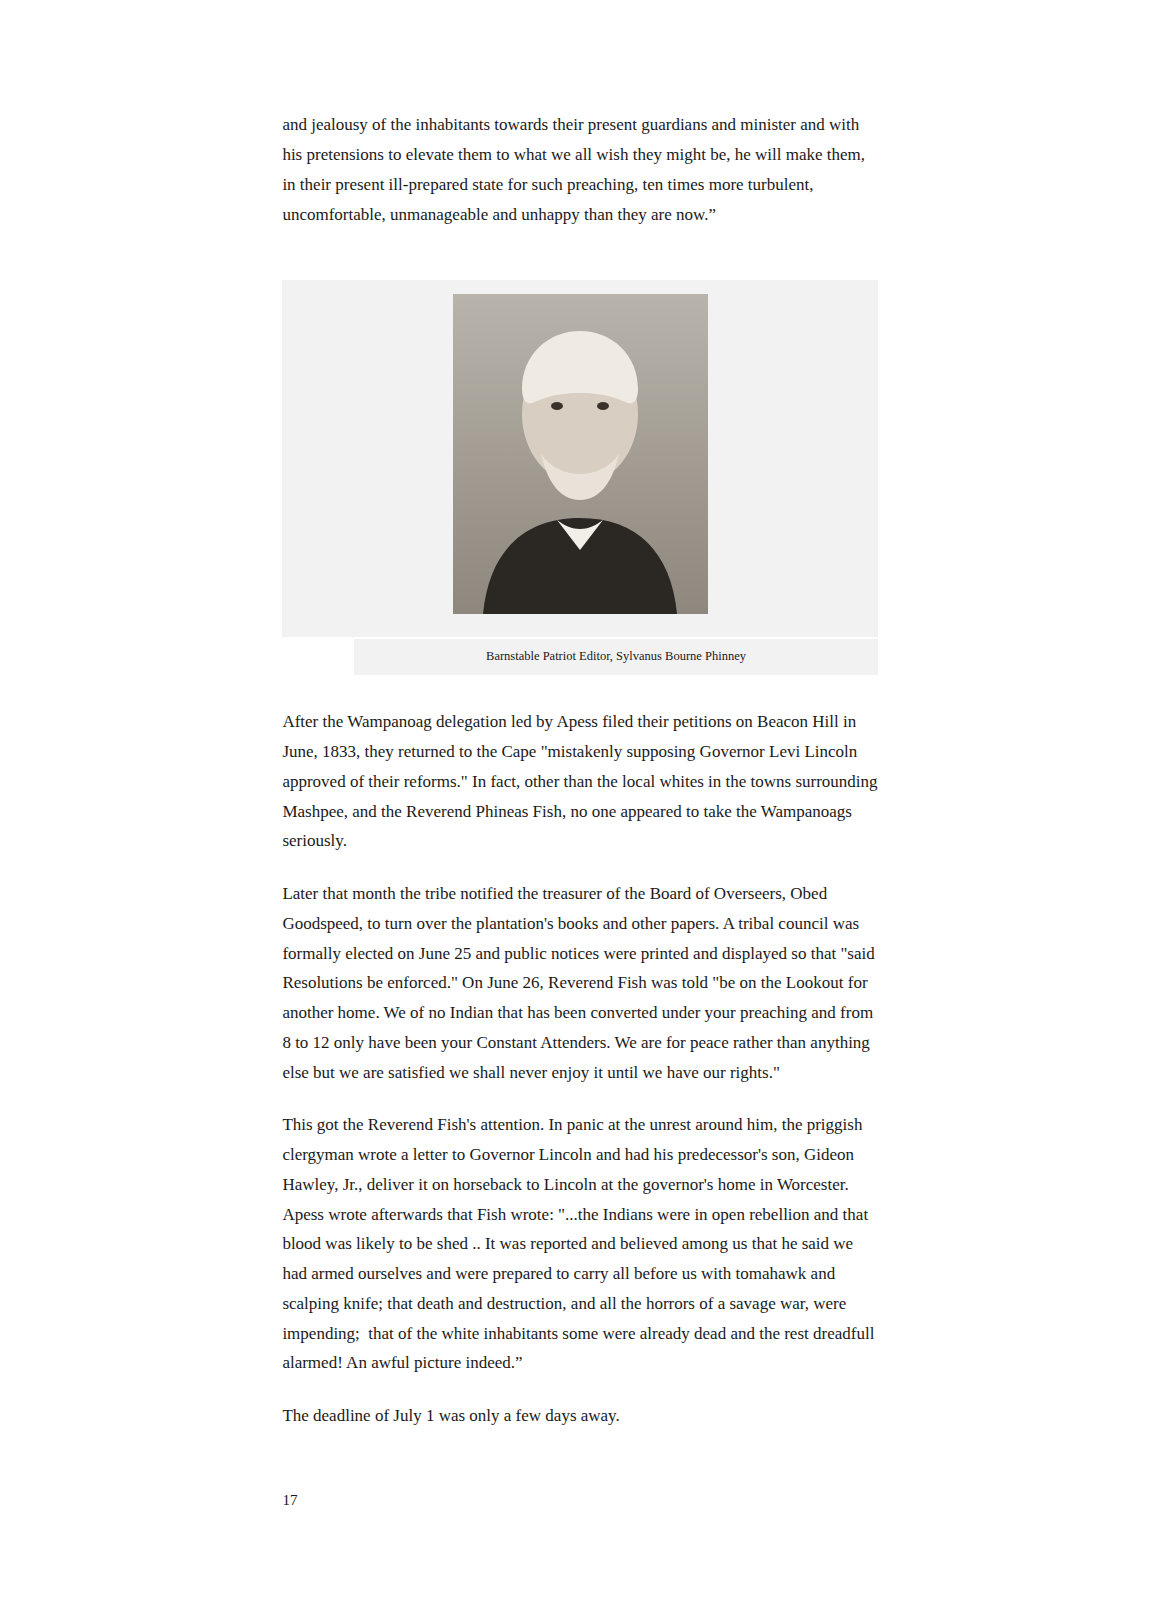and jealousy of the inhabitants towards their present guardians and minister and with his pretensions to elevate them to what we all wish they might be, he will make them, in their present ill-prepared state for such preaching, ten times more turbulent, uncomfortable, unmanageable and unhappy than they are now.”
Barnstable Patriot Editor, Sylvanus Bourne Phinney
After the Wampanoag delegation led by Apess filed their petitions on Beacon Hill in June, 1833, they returned to the Cape "mistakenly supposing Governor Levi Lincoln approved of their reforms." In fact, other than the local whites in the towns surrounding Mashpee, and the Reverend Phineas Fish, no one appeared to take the Wampanoags seriously.
Later that month the tribe notified the treasurer of the Board of Overseers, Obed Goodspeed, to turn over the plantation's books and other papers. A tribal council was formally elected on June 25 and public notices were printed and displayed so that "said Resolutions be enforced." On June 26, Reverend Fish was told "be on the Lookout for another home. We of no Indian that has been converted under your preaching and from 8 to 12 only have been your Constant Attenders. We are for peace rather than anything else but we are satisfied we shall never enjoy it until we have our rights."
This got the Reverend Fish's attention. In panic at the unrest around him, the priggish clergyman wrote a letter to Governor Lincoln and had his predecessor's son, Gideon Hawley, Jr., deliver it on horseback to Lincoln at the governor's home in Worcester. Apess wrote afterwards that Fish wrote: "...the Indians were in open rebellion and that blood was likely to be shed .. It was reported and believed among us that he said we had armed ourselves and were prepared to carry all before us with tomahawk and scalping knife; that death and destruction, and all the horrors of a savage war, were impending; that of the white inhabitants some were already dead and the rest dreadfull alarmed! An awful picture indeed.”
The deadline of July 1 was only a few days away.
17